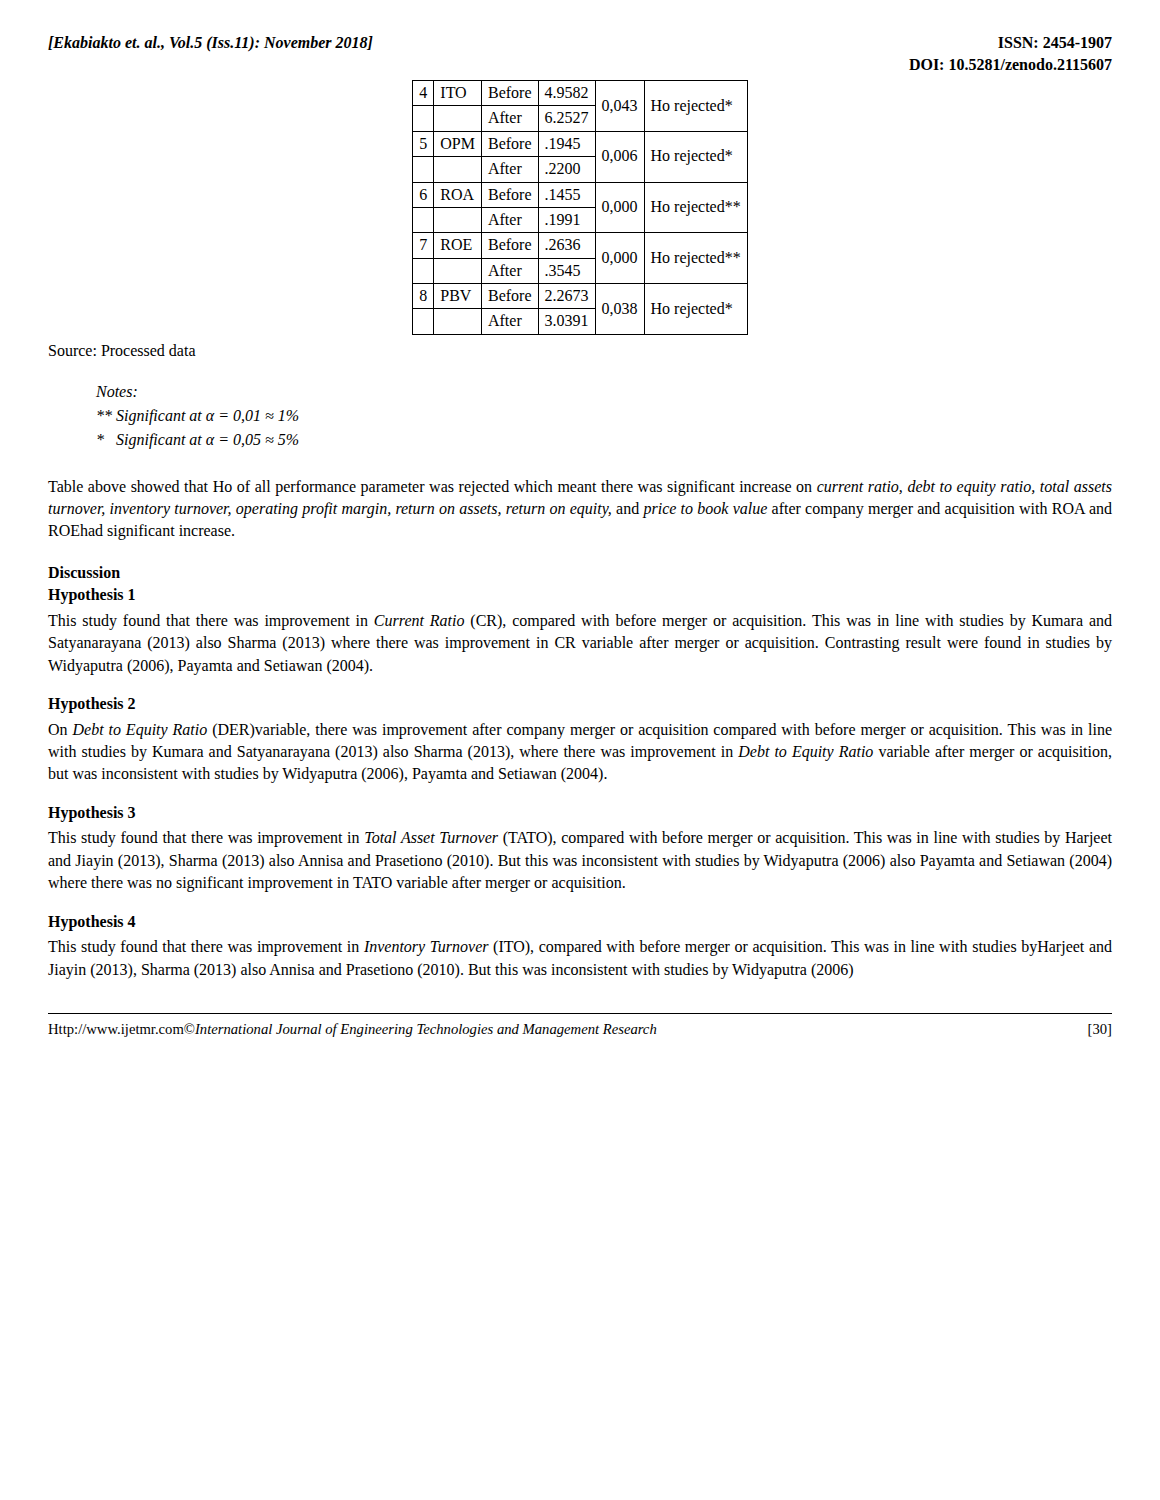[Ekabiakto et. al., Vol.5 (Iss.11): November 2018]
ISSN: 2454-1907
DOI: 10.5281/zenodo.2115607
| 4 | ITO | Before | 4.9582 | 0,043 | Ho rejected* |
| | | After | 6.2527 |
| 5 | OPM | Before | .1945 | 0,006 | Ho rejected* |
| | | After | .2200 |
| 6 | ROA | Before | .1455 | 0,000 | Ho rejected** |
| | | After | .1991 |
| 7 | ROE | Before | .2636 | 0,000 | Ho rejected** |
| | | After | .3545 |
| 8 | PBV | Before | 2.2673 | 0,038 | Ho rejected* |
| | | After | 3.0391 |
Source: Processed data
Notes:
** Significant at α = 0,01 ≈ 1%
* Significant at α = 0,05 ≈ 5%
Table above showed that Ho of all performance parameter was rejected which meant there was significant increase on current ratio, debt to equity ratio, total assets turnover, inventory turnover, operating profit margin, return on assets, return on equity, and price to book value after company merger and acquisition with ROA and ROEhad significant increase.
Discussion
Hypothesis 1
This study found that there was improvement in Current Ratio (CR), compared with before merger or acquisition. This was in line with studies by Kumara and Satyanarayana (2013) also Sharma (2013) where there was improvement in CR variable after merger or acquisition. Contrasting result were found in studies by Widyaputra (2006), Payamta and Setiawan (2004).
Hypothesis 2
On Debt to Equity Ratio (DER)variable, there was improvement after company merger or acquisition compared with before merger or acquisition. This was in line with studies by Kumara and Satyanarayana (2013) also Sharma (2013), where there was improvement in Debt to Equity Ratio variable after merger or acquisition, but was inconsistent with studies by Widyaputra (2006), Payamta and Setiawan (2004).
Hypothesis 3
This study found that there was improvement in Total Asset Turnover (TATO), compared with before merger or acquisition. This was in line with studies by Harjeet and Jiayin (2013), Sharma (2013) also Annisa and Prasetiono (2010). But this was inconsistent with studies by Widyaputra (2006) also Payamta and Setiawan (2004) where there was no significant improvement in TATO variable after merger or acquisition.
Hypothesis 4
This study found that there was improvement in Inventory Turnover (ITO), compared with before merger or acquisition. This was in line with studies byHarjeet and Jiayin (2013), Sharma (2013) also Annisa and Prasetiono (2010). But this was inconsistent with studies by Widyaputra (2006)
Http://www.ijetmr.com©International Journal of Engineering Technologies and Management Research
[30]